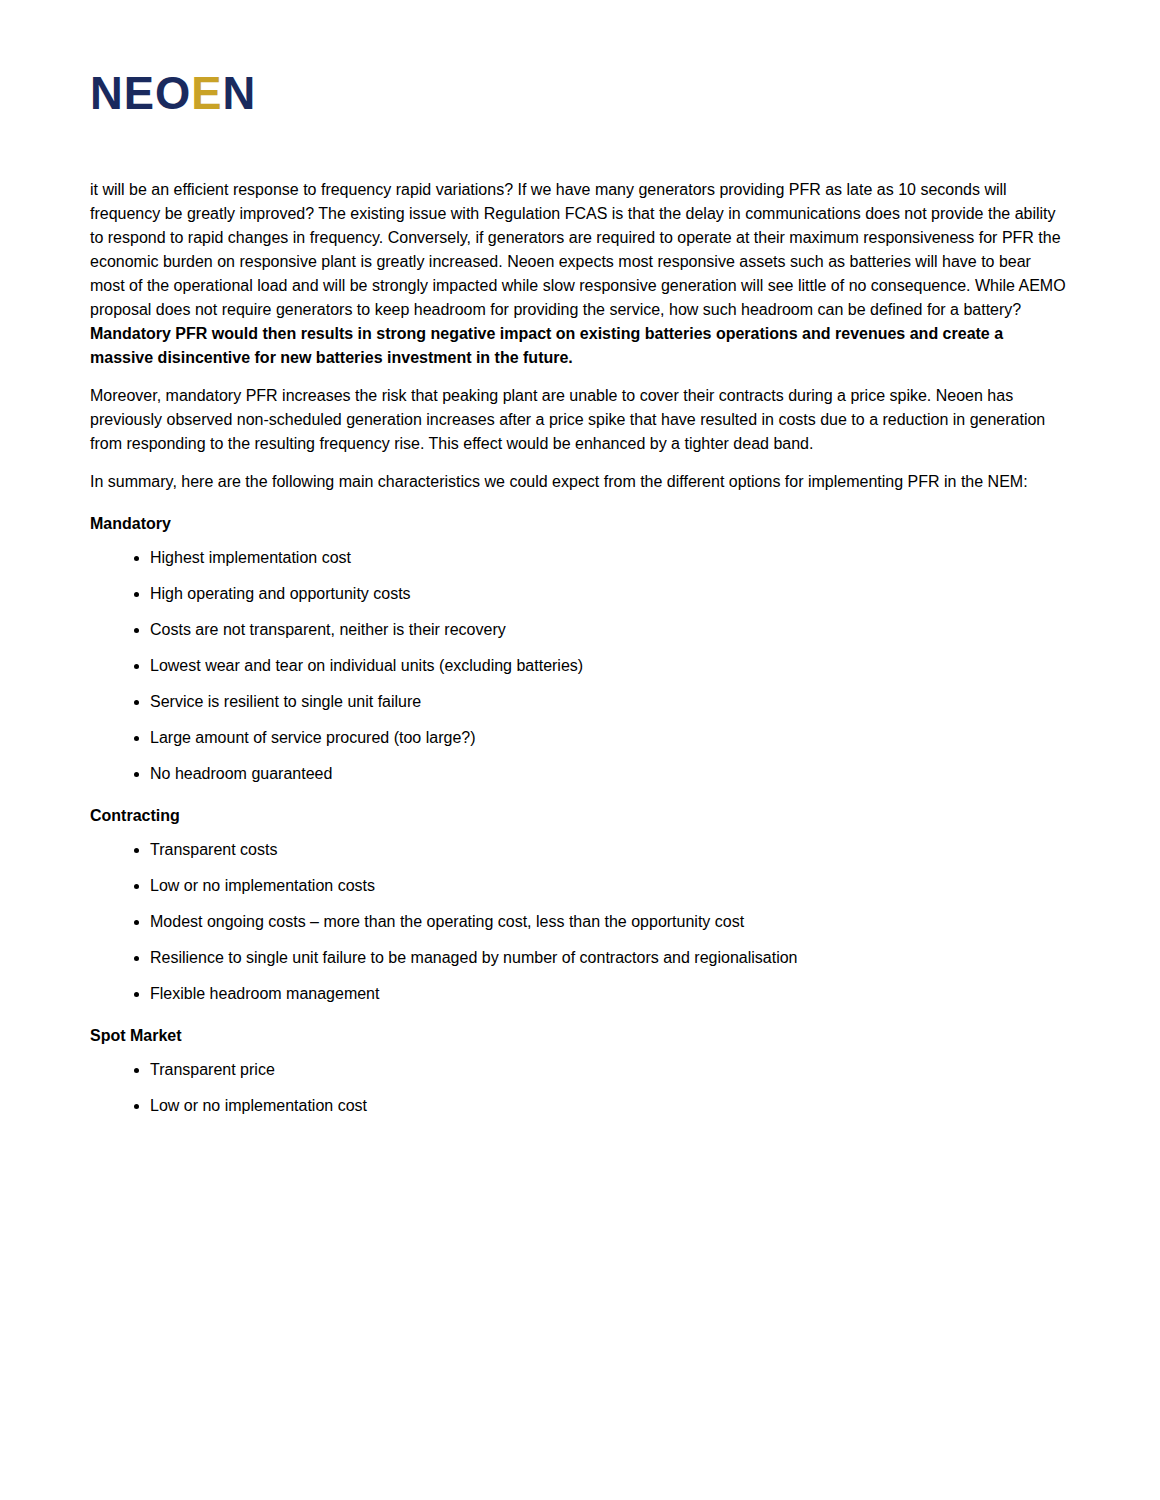NEO EN
it will be an efficient response to frequency rapid variations? If we have many generators providing PFR as late as 10 seconds will frequency be greatly improved? The existing issue with Regulation FCAS is that the delay in communications does not provide the ability to respond to rapid changes in frequency. Conversely, if generators are required to operate at their maximum responsiveness for PFR the economic burden on responsive plant is greatly increased. Neoen expects most responsive assets such as batteries will have to bear most of the operational load and will be strongly impacted while slow responsive generation will see little of no consequence. While AEMO proposal does not require generators to keep headroom for providing the service, how such headroom can be defined for a battery? Mandatory PFR would then results in strong negative impact on existing batteries operations and revenues and create a massive disincentive for new batteries investment in the future.
Moreover, mandatory PFR increases the risk that peaking plant are unable to cover their contracts during a price spike. Neoen has previously observed non-scheduled generation increases after a price spike that have resulted in costs due to a reduction in generation from responding to the resulting frequency rise. This effect would be enhanced by a tighter dead band.
In summary, here are the following main characteristics we could expect from the different options for implementing PFR in the NEM:
Mandatory
Highest implementation cost
High operating and opportunity costs
Costs are not transparent, neither is their recovery
Lowest wear and tear on individual units (excluding batteries)
Service is resilient to single unit failure
Large amount of service procured (too large?)
No headroom guaranteed
Contracting
Transparent costs
Low or no implementation costs
Modest ongoing costs – more than the operating cost, less than the opportunity cost
Resilience to single unit failure to be managed by number of contractors and regionalisation
Flexible headroom management
Spot Market
Transparent price
Low or no implementation cost